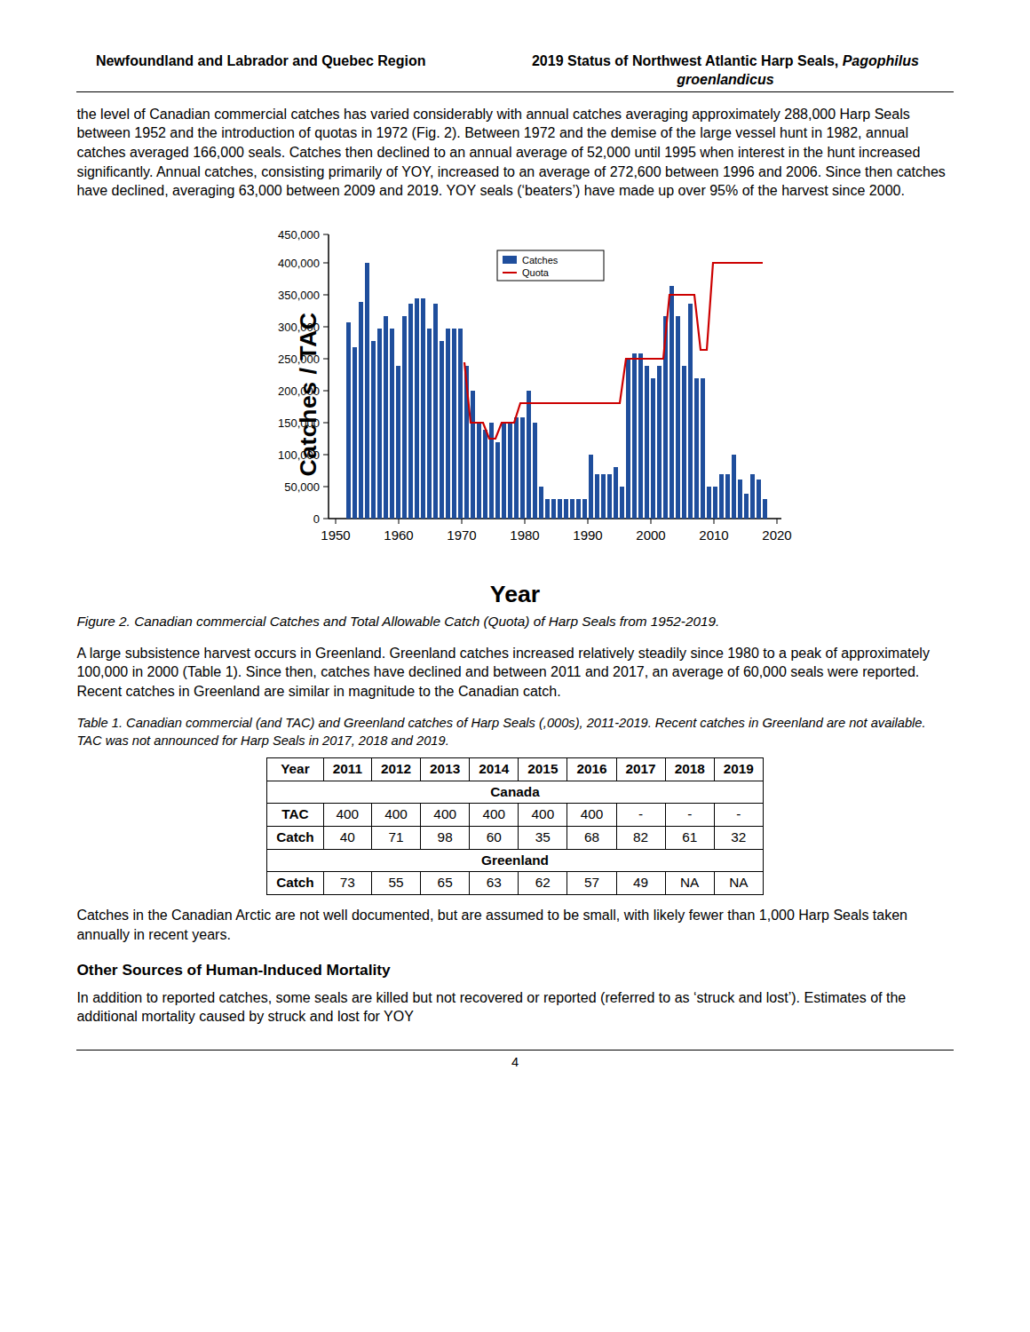Newfoundland and Labrador and Quebec Region
2019 Status of Northwest Atlantic Harp Seals, Pagophilus groenlandicus
the level of Canadian commercial catches has varied considerably with annual catches averaging approximately 288,000 Harp Seals between 1952 and the introduction of quotas in 1972 (Fig. 2). Between 1972 and the demise of the large vessel hunt in 1982, annual catches averaged 166,000 seals. Catches then declined to an annual average of 52,000 until 1995 when interest in the hunt increased significantly. Annual catches, consisting primarily of YOY, increased to an average of 272,600 between 1996 and 2006. Since then catches have declined, averaging 63,000 between 2009 and 2019. YOY seals (‘beaters’) have made up over 95% of the harvest since 2000.
Catches / TAC
0 50,000 100,000 150,000 200,000 250,000 300,000 350,000 400,000 450,000 1950 1960 1970 1980 1990 2000 2010 2020 Catches Quota
Year
Figure 2. Canadian commercial Catches and Total Allowable Catch (Quota) of Harp Seals from 1952-2019.
A large subsistence harvest occurs in Greenland. Greenland catches increased relatively steadily since 1980 to a peak of approximately 100,000 in 2000 (Table 1). Since then, catches have declined and between 2011 and 2017, an average of 60,000 seals were reported. Recent catches in Greenland are similar in magnitude to the Canadian catch.
Table 1. Canadian commercial (and TAC) and Greenland catches of Harp Seals (,000s), 2011-2019. Recent catches in Greenland are not available. TAC was not announced for Harp Seals in 2017, 2018 and 2019.
| Year | 2011 | 2012 | 2013 | 2014 | 2015 | 2016 | 2017 | 2018 | 2019 |
| --- | --- | --- | --- | --- | --- | --- | --- | --- | --- |
| Canada |
| TAC | 400 | 400 | 400 | 400 | 400 | 400 | - | - | - |
| Catch | 40 | 71 | 98 | 60 | 35 | 68 | 82 | 61 | 32 |
| Greenland |
| Catch | 73 | 55 | 65 | 63 | 62 | 57 | 49 | NA | NA |
Catches in the Canadian Arctic are not well documented, but are assumed to be small, with likely fewer than 1,000 Harp Seals taken annually in recent years.
Other Sources of Human-Induced Mortality
In addition to reported catches, some seals are killed but not recovered or reported (referred to as ‘struck and lost’). Estimates of the additional mortality caused by struck and lost for YOY
4